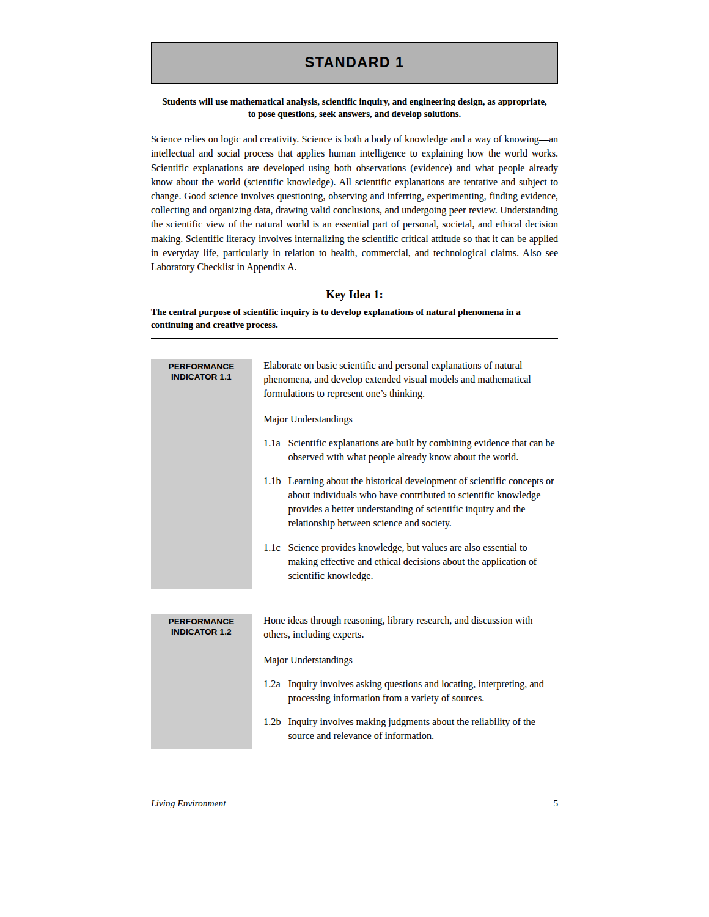STANDARD 1
Students will use mathematical analysis, scientific inquiry, and engineering design, as appropriate, to pose questions, seek answers, and develop solutions.
Science relies on logic and creativity. Science is both a body of knowledge and a way of knowing—an intellectual and social process that applies human intelligence to explaining how the world works. Scientific explanations are developed using both observations (evidence) and what people already know about the world (scientific knowledge). All scientific explanations are tentative and subject to change. Good science involves questioning, observing and inferring, experimenting, finding evidence, collecting and organizing data, drawing valid conclusions, and undergoing peer review. Understanding the scientific view of the natural world is an essential part of personal, societal, and ethical decision making. Scientific literacy involves internalizing the scientific critical attitude so that it can be applied in everyday life, particularly in relation to health, commercial, and technological claims. Also see Laboratory Checklist in Appendix A.
Key Idea 1:
The central purpose of scientific inquiry is to develop explanations of natural phenomena in a continuing and creative process.
PERFORMANCE
INDICATOR 1.1
Elaborate on basic scientific and personal explanations of natural phenomena, and develop extended visual models and mathematical formulations to represent one’s thinking.
Major Understandings
1.1a Scientific explanations are built by combining evidence that can be observed with what people already know about the world.
1.1b Learning about the historical development of scientific concepts or about individuals who have contributed to scientific knowledge provides a better understanding of scientific inquiry and the relationship between science and society.
1.1c Science provides knowledge, but values are also essential to making effective and ethical decisions about the application of scientific knowledge.
PERFORMANCE
INDICATOR 1.2
Hone ideas through reasoning, library research, and discussion with others, including experts.
Major Understandings
1.2a Inquiry involves asking questions and locating, interpreting, and processing information from a variety of sources.
1.2b Inquiry involves making judgments about the reliability of the source and relevance of information.
Living Environment 5